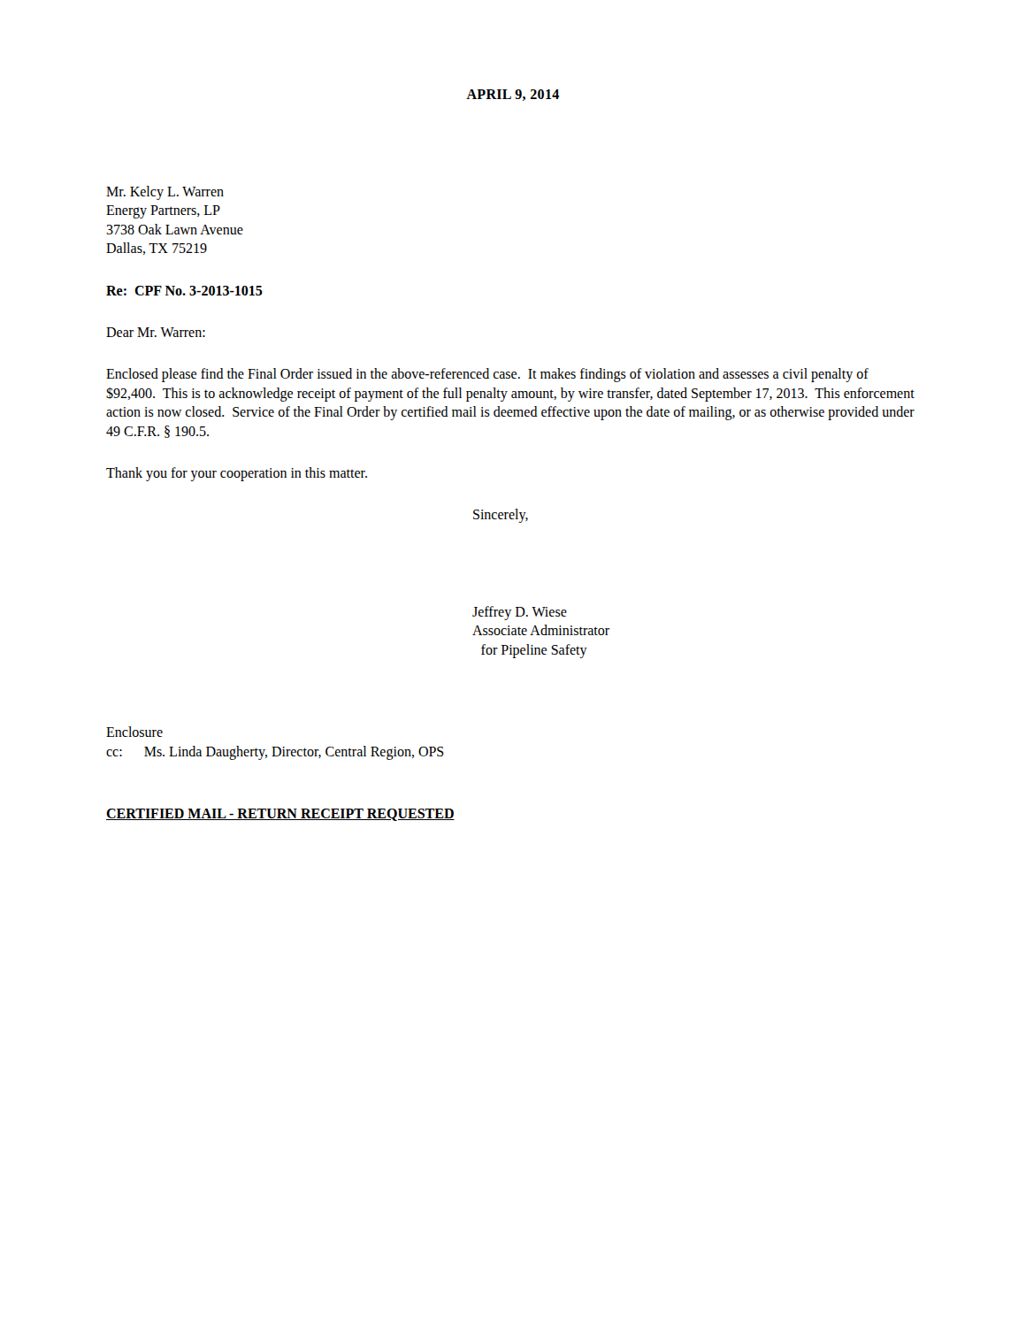APRIL 9, 2014
Mr. Kelcy L. Warren
Energy Partners, LP
3738 Oak Lawn Avenue
Dallas, TX 75219
Re: CPF No. 3-2013-1015
Dear Mr. Warren:
Enclosed please find the Final Order issued in the above-referenced case. It makes findings of violation and assesses a civil penalty of $92,400. This is to acknowledge receipt of payment of the full penalty amount, by wire transfer, dated September 17, 2013. This enforcement action is now closed. Service of the Final Order by certified mail is deemed effective upon the date of mailing, or as otherwise provided under 49 C.F.R. § 190.5.
Thank you for your cooperation in this matter.
Sincerely,
Jeffrey D. Wiese
Associate Administrator
for Pipeline Safety
Enclosure
cc: Ms. Linda Daugherty, Director, Central Region, OPS
CERTIFIED MAIL - RETURN RECEIPT REQUESTED